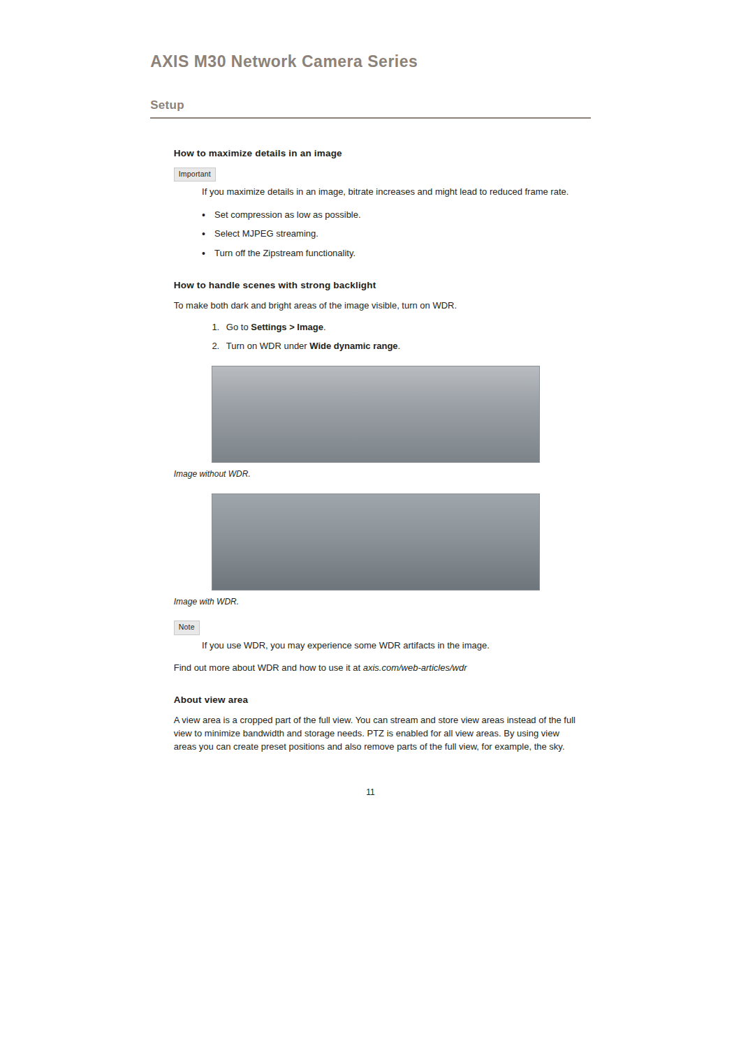AXIS M30 Network Camera Series
Setup
How to maximize details in an image
Important
If you maximize details in an image, bitrate increases and might lead to reduced frame rate.
Set compression as low as possible.
Select MJPEG streaming.
Turn off the Zipstream functionality.
How to handle scenes with strong backlight
To make both dark and bright areas of the image visible, turn on WDR.
Go to Settings > Image.
Turn on WDR under Wide dynamic range.
Image without WDR.
Image with WDR.
Note
If you use WDR, you may experience some WDR artifacts in the image.
Find out more about WDR and how to use it at axis.com/web-articles/wdr
About view area
A view area is a cropped part of the full view. You can stream and store view areas instead of the full view to minimize bandwidth and storage needs. PTZ is enabled for all view areas. By using view areas you can create preset positions and also remove parts of the full view, for example, the sky.
11